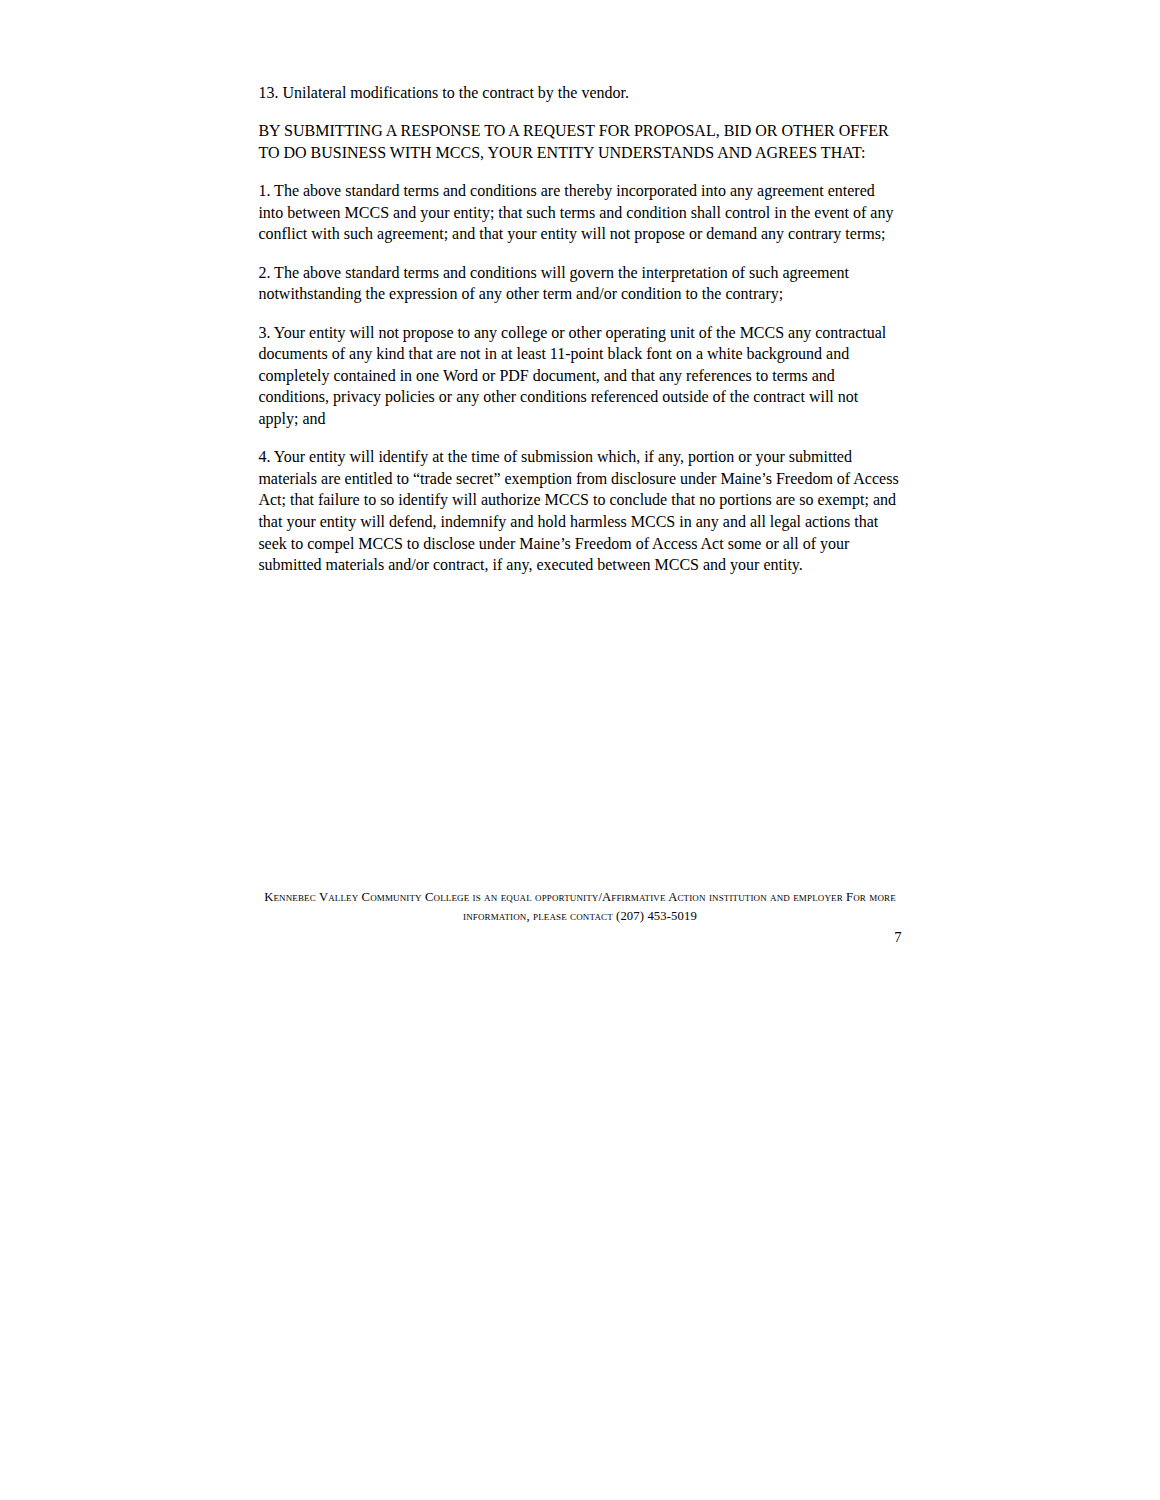13. Unilateral modifications to the contract by the vendor.
BY SUBMITTING A RESPONSE TO A REQUEST FOR PROPOSAL, BID OR OTHER OFFER TO DO BUSINESS WITH MCCS, YOUR ENTITY UNDERSTANDS AND AGREES THAT:
1. The above standard terms and conditions are thereby incorporated into any agreement entered into between MCCS and your entity; that such terms and condition shall control in the event of any conflict with such agreement; and that your entity will not propose or demand any contrary terms;
2. The above standard terms and conditions will govern the interpretation of such agreement notwithstanding the expression of any other term and/or condition to the contrary;
3. Your entity will not propose to any college or other operating unit of the MCCS any contractual documents of any kind that are not in at least 11-point black font on a white background and completely contained in one Word or PDF document, and that any references to terms and conditions, privacy policies or any other conditions referenced outside of the contract will not apply; and
4. Your entity will identify at the time of submission which, if any, portion or your submitted materials are entitled to “trade secret” exemption from disclosure under Maine’s Freedom of Access Act; that failure to so identify will authorize MCCS to conclude that no portions are so exempt; and that your entity will defend, indemnify and hold harmless MCCS in any and all legal actions that seek to compel MCCS to disclose under Maine’s Freedom of Access Act some or all of your submitted materials and/or contract, if any, executed between MCCS and your entity.
Kennebec Valley Community College is an equal opportunity/Affirmative Action institution and employer For more
information, please contact (207) 453-5019
7